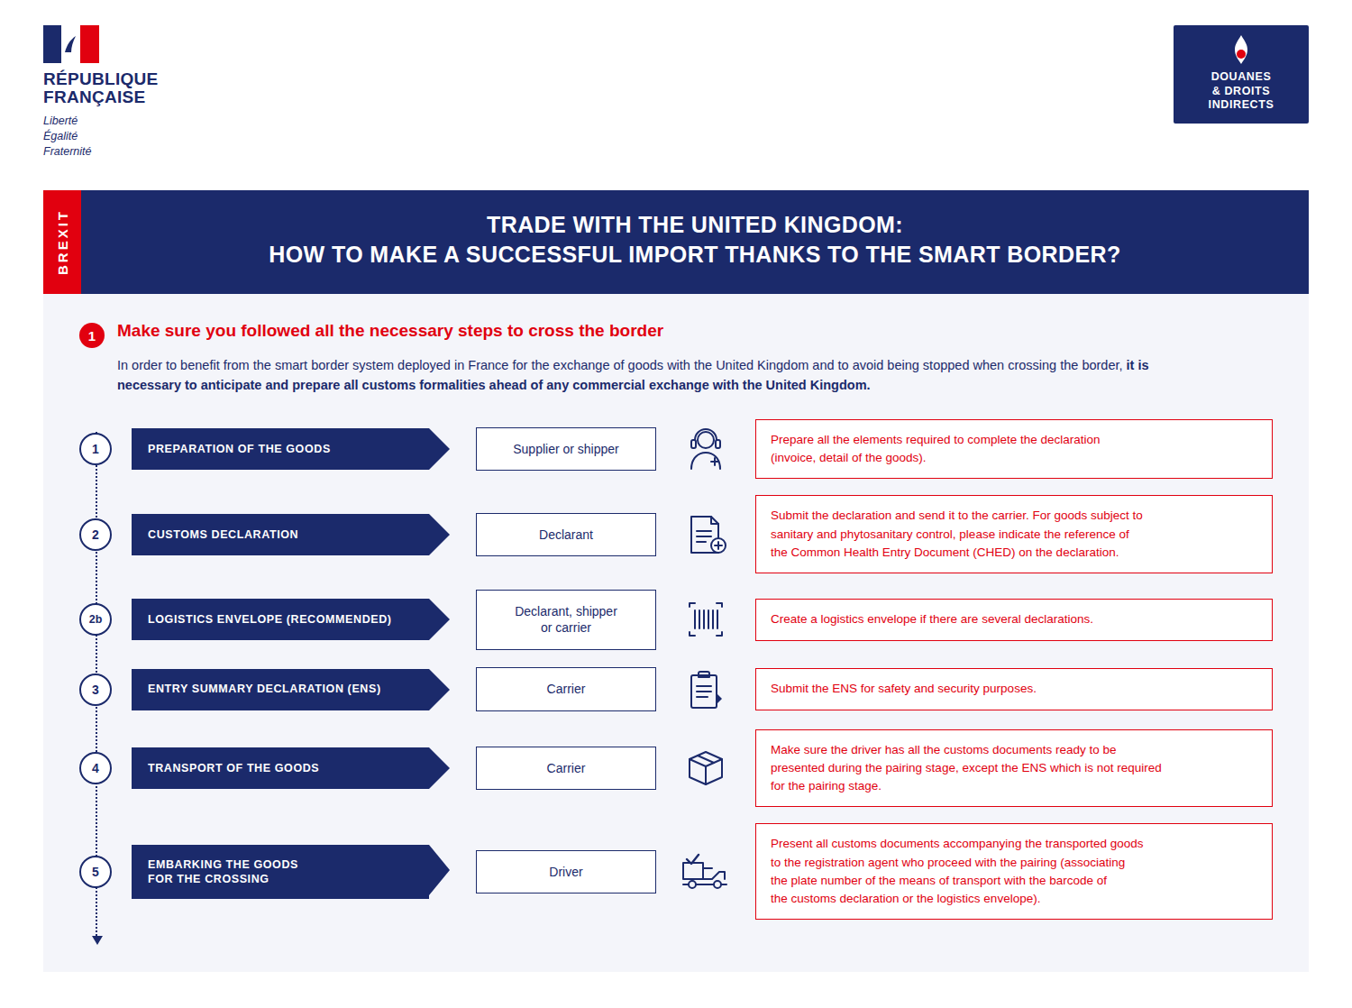RÉPUBLIQUE
FRANÇAISE
Liberté
Égalité
Fraternité
DOUANES
& DROITS
INDIRECTS
BREXIT
Trade with the United Kingdom:
How to make a successful import thanks to the Smart Border?
1
Make sure you followed all the necessary steps to cross the border
In order to benefit from the smart border system deployed in France for the exchange of goods with the United Kingdom and to avoid being stopped when crossing the border, it is necessary to anticipate and prepare all customs formalities ahead of any commercial exchange with the United Kingdom.
1
Preparation of the goods
Supplier or shipper
Prepare all the elements required to complete the declaration
(invoice, detail of the goods).
2
Customs declaration
Declarant
Submit the declaration and send it to the carrier. For goods subject to
sanitary and phytosanitary control, please indicate the reference of
the Common Health Entry Document (CHED) on the declaration.
2b
Logistics envelope (recommended)
Declarant, shipper
or carrier
Create a logistics envelope if there are several declarations.
3
Entry summary declaration (ENS)
Carrier
Submit the ENS for safety and security purposes.
4
Transport of the goods
Carrier
Make sure the driver has all the customs documents ready to be
presented during the pairing stage, except the ENS which is not required
for the pairing stage.
5
Embarking the goods
for the crossing
Driver
Present all customs documents accompanying the transported goods
to the registration agent who proceed with the pairing (associating
the plate number of the means of transport with the barcode of
the customs declaration or the logistics envelope).